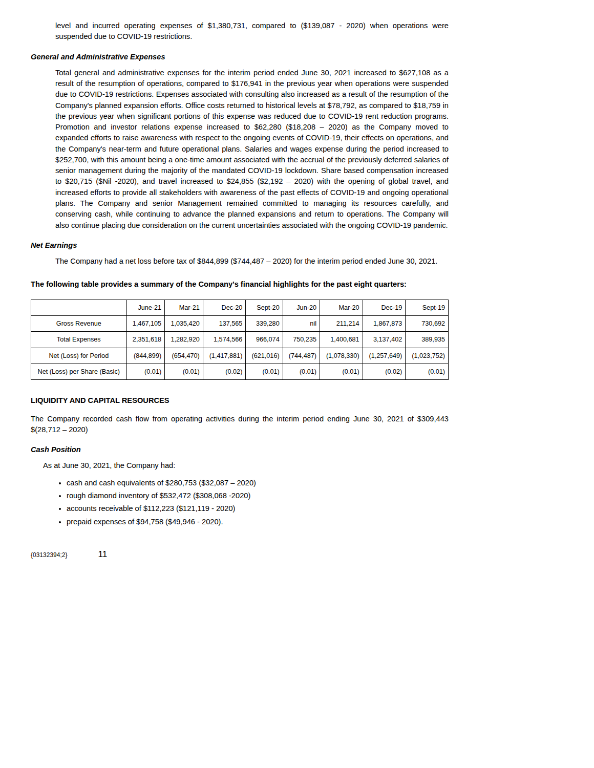level and incurred operating expenses of $1,380,731, compared to ($139,087 - 2020) when operations were suspended due to COVID-19 restrictions.
General and Administrative Expenses
Total general and administrative expenses for the interim period ended June 30, 2021 increased to $627,108 as a result of the resumption of operations, compared to $176,941 in the previous year when operations were suspended due to COVID-19 restrictions. Expenses associated with consulting also increased as a result of the resumption of the Company's planned expansion efforts. Office costs returned to historical levels at $78,792, as compared to $18,759 in the previous year when significant portions of this expense was reduced due to COVID-19 rent reduction programs. Promotion and investor relations expense increased to $62,280 ($18,208 – 2020) as the Company moved to expanded efforts to raise awareness with respect to the ongoing events of COVID-19, their effects on operations, and the Company's near-term and future operational plans. Salaries and wages expense during the period increased to $252,700, with this amount being a one-time amount associated with the accrual of the previously deferred salaries of senior management during the majority of the mandated COVID-19 lockdown. Share based compensation increased to $20,715 ($Nil -2020), and travel increased to $24,855 ($2,192 – 2020) with the opening of global travel, and increased efforts to provide all stakeholders with awareness of the past effects of COVID-19 and ongoing operational plans. The Company and senior Management remained committed to managing its resources carefully, and conserving cash, while continuing to advance the planned expansions and return to operations. The Company will also continue placing due consideration on the current uncertainties associated with the ongoing COVID-19 pandemic.
Net Earnings
The Company had a net loss before tax of $844,899 ($744,487 – 2020) for the interim period ended June 30, 2021.
The following table provides a summary of the Company's financial highlights for the past eight quarters:
| | June-21 | Mar-21 | Dec-20 | Sept-20 | Jun-20 | Mar-20 | Dec-19 | Sept-19 |
| --- | --- | --- | --- | --- | --- | --- | --- | --- |
| Gross Revenue | 1,467,105 | 1,035,420 | 137,565 | 339,280 | nil | 211,214 | 1,867,873 | 730,692 |
| Total Expenses | 2,351,618 | 1,282,920 | 1,574,566 | 966,074 | 750,235 | 1,400,681 | 3,137,402 | 389,935 |
| Net (Loss) for Period | (844,899) | (654,470) | (1,417,881) | (621,016) | (744,487) | (1,078,330) | (1,257,649) | (1,023,752) |
| Net (Loss) per Share (Basic) | (0.01) | (0.01) | (0.02) | (0.01) | (0.01) | (0.01) | (0.02) | (0.01) |
LIQUIDITY AND CAPITAL RESOURCES
The Company recorded cash flow from operating activities during the interim period ending June 30, 2021 of $309,443 $(28,712 – 2020)
Cash Position
As at June 30, 2021, the Company had:
cash and cash equivalents of $280,753 ($32,087 – 2020)
rough diamond inventory of $532,472 ($308,068 -2020)
accounts receivable of $112,223 ($121,119 - 2020)
prepaid expenses of $94,758 ($49,946 - 2020).
{03132394;2} 11